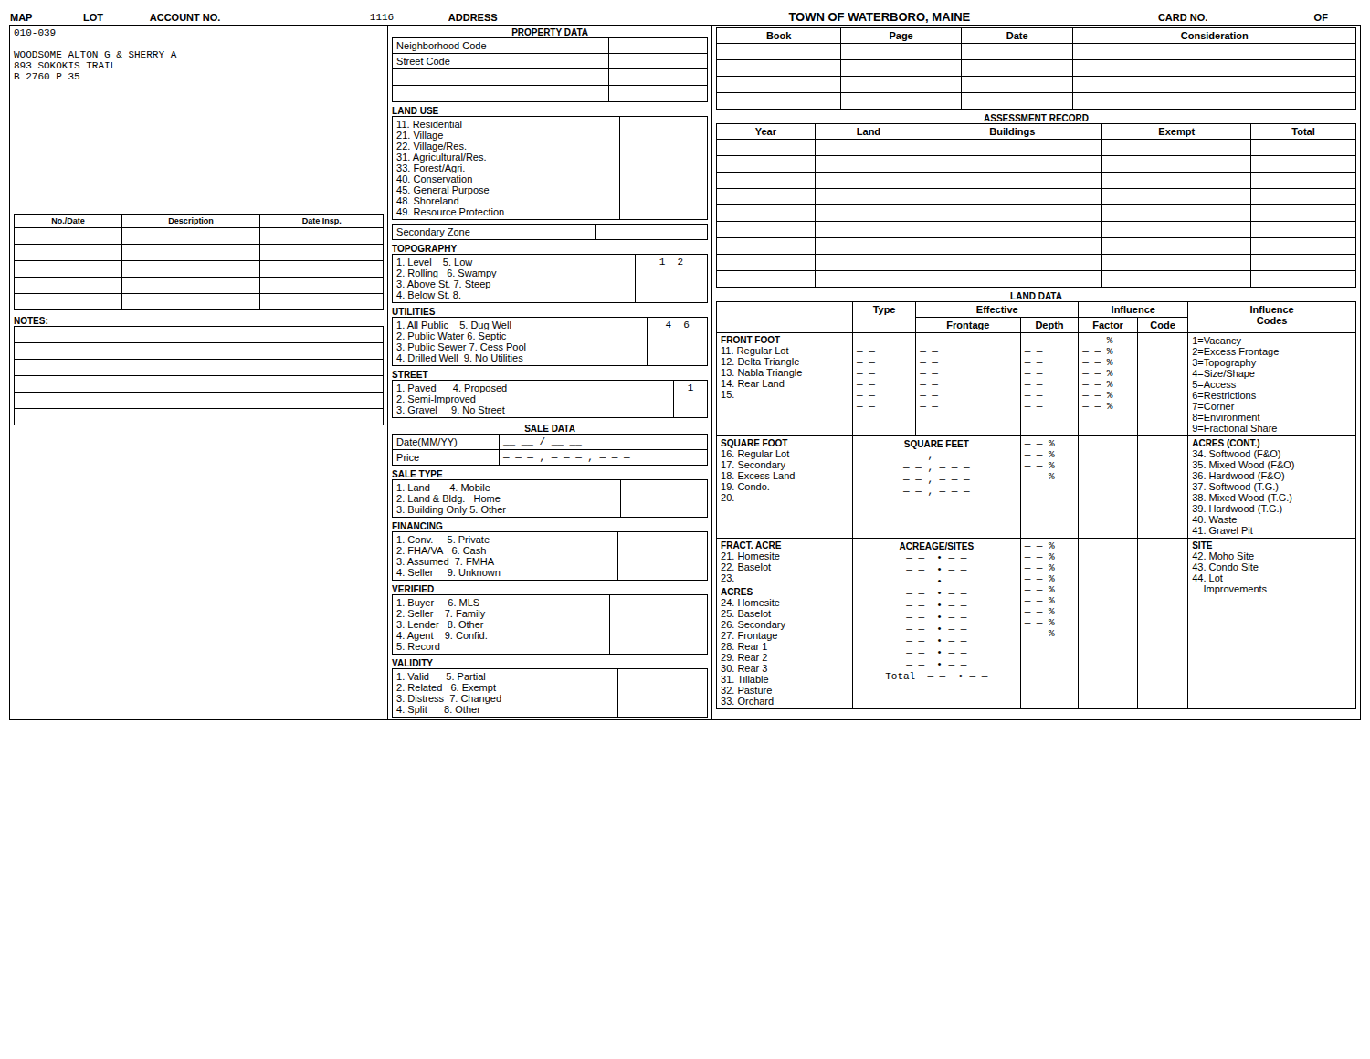| Map | Lot | Account No. | 1116 | Address | Town of Waterboro, Maine | Card No. | Of |
| 010-039 WOODSOME ALTON G & SHERRY A 893 SOKOKIS TRAIL B 2760 P 35 / No./Date / Description / Date Insp. / / --- / --- / --- / Notes: | Property Data / Neighborhood Code / / / Street Code / / Land Use / 11. Residential 21. Village 22. Village/Res. 31. Agricultural/Res. 33. Forest/Agri. 40. Conservation 45. General Purpose 48. Shoreland 49. Resource Protection / / / Secondary Zone / / Topography / 1. Level 5. Low 2. Rolling 6. Swampy 3. Above St. 7. Steep 4. Below St. 8. / 1 2 / Utilities / 1. All Public 5. Dug Well 2. Public Water 6. Septic 3. Public Sewer 7. Cess Pool 4. Drilled Well 9. No Utilities / 4 6 / Street / 1. Paved 4. Proposed 2. Semi-Improved 3. Gravel 9. No Street / 1 / Sale Data / Date(MM/YY) / __ __ / __ __ / / Price / — — — , — — — , — — — / Sale Type / 1. Land 4. Mobile 2. Land & Bldg. Home 3. Building Only 5. Other / / Financing / 1. Conv. 5. Private 2. FHA/VA 6. Cash 3. Assumed 7. FMHA 4. Seller 9. Unknown / / Verified / 1. Buyer 6. MLS 2. Seller 7. Family 3. Lender 8. Other 4. Agent 9. Confid. 5. Record / / Validity / 1. Valid 5. Partial 2. Related 6. Exempt 3. Distress 7. Changed 4. Split 8. Other / / | / Book / Page / Date / Consideration / / --- / --- / --- / --- / Assessment Record / Year / Land / Buildings / Exempt / Total / / --- / --- / --- / --- / --- / Land Data / / Type / Effective / Influence / Influence Codes / / --- / --- / --- / --- / --- / / Frontage / Depth / Factor / Code / / Front Foot 11. Regular Lot 12. Delta Triangle 13. Nabla Triangle 14. Rear Land 15. / — — — — — — — — — — — — — — / — — — — — — — — — — — — — — / — — — — — — — — — — — — — — / — — % — — % — — % — — % — — % — — % — — % / / 1=Vacancy 2=Excess Frontage 3=Topography 4=Size/Shape 5=Access 6=Restrictions 7=Corner 8=Environment 9=Fractional Share / / Square Foot 16. Regular Lot 17. Secondary 18. Excess Land 19. Condo. 20. / Square Feet — — , — — — — — , — — — — — , — — — — — , — — — / — — % — — % — — % — — % / / / Acres (cont.) 34. Softwood (F&O) 35. Mixed Wood (F&O) 36. Hardwood (F&O) 37. Softwood (T.G.) 38. Mixed Wood (T.G.) 39. Hardwood (T.G.) 40. Waste 41. Gravel Pit / / Fract. Acre 21. Homesite 22. Baselot 23. Acres 24. Homesite 25. Baselot 26. Secondary 27. Frontage 28. Rear 1 29. Rear 2 30. Rear 3 31. Tillable 32. Pasture 33. Orchard / Acreage/Sites — — • — — — — • — — — — • — — — — • — — — — • — — — — • — — — — • — — — — • — — — — • — — — — • — — Total — — • — — / — — % — — % — — % — — % — — % — — % — — % — — % — — % / / / Site 42. Moho Site 43. Condo Site 44. Lot Improvements / |